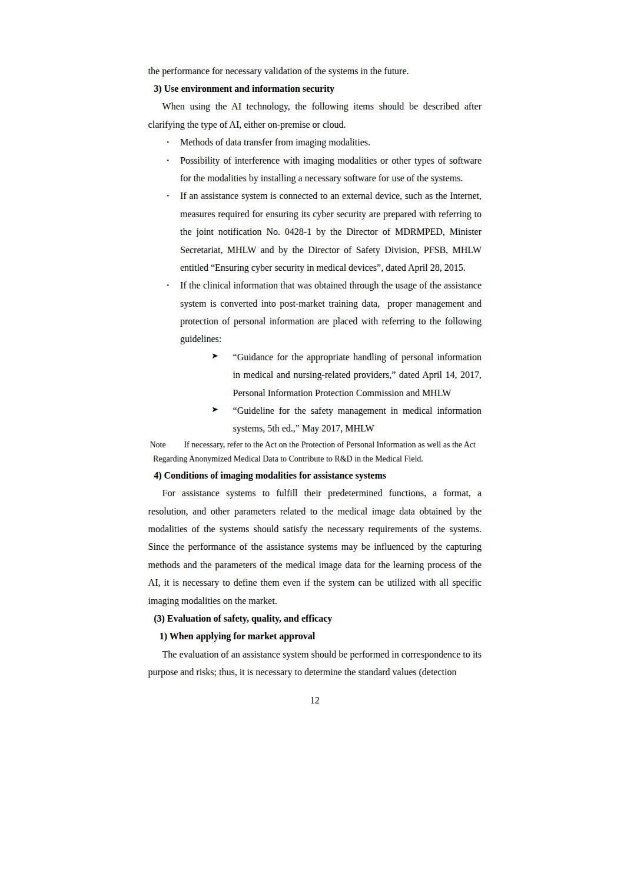the performance for necessary validation of the systems in the future.
3) Use environment and information security
When using the AI technology, the following items should be described after clarifying the type of AI, either on-premise or cloud.
Methods of data transfer from imaging modalities.
Possibility of interference with imaging modalities or other types of software for the modalities by installing a necessary software for use of the systems.
If an assistance system is connected to an external device, such as the Internet, measures required for ensuring its cyber security are prepared with referring to the joint notification No. 0428-1 by the Director of MDRMPED, Minister Secretariat, MHLW and by the Director of Safety Division, PFSB, MHLW entitled “Ensuring cyber security in medical devices”, dated April 28, 2015.
If the clinical information that was obtained through the usage of the assistance system is converted into post-market training data, proper management and protection of personal information are placed with referring to the following guidelines:
“Guidance for the appropriate handling of personal information in medical and nursing-related providers,” dated April 14, 2017, Personal Information Protection Commission and MHLW
“Guideline for the safety management in medical information systems, 5th ed.,” May 2017, MHLW
Note If necessary, refer to the Act on the Protection of Personal Information as well as the Act
Regarding Anonymized Medical Data to Contribute to R&D in the Medical Field.
4) Conditions of imaging modalities for assistance systems
For assistance systems to fulfill their predetermined functions, a format, a resolution, and other parameters related to the medical image data obtained by the modalities of the systems should satisfy the necessary requirements of the systems. Since the performance of the assistance systems may be influenced by the capturing methods and the parameters of the medical image data for the learning process of the AI, it is necessary to define them even if the system can be utilized with all specific imaging modalities on the market.
(3) Evaluation of safety, quality, and efficacy
1) When applying for market approval
The evaluation of an assistance system should be performed in correspondence to its purpose and risks; thus, it is necessary to determine the standard values (detection
12